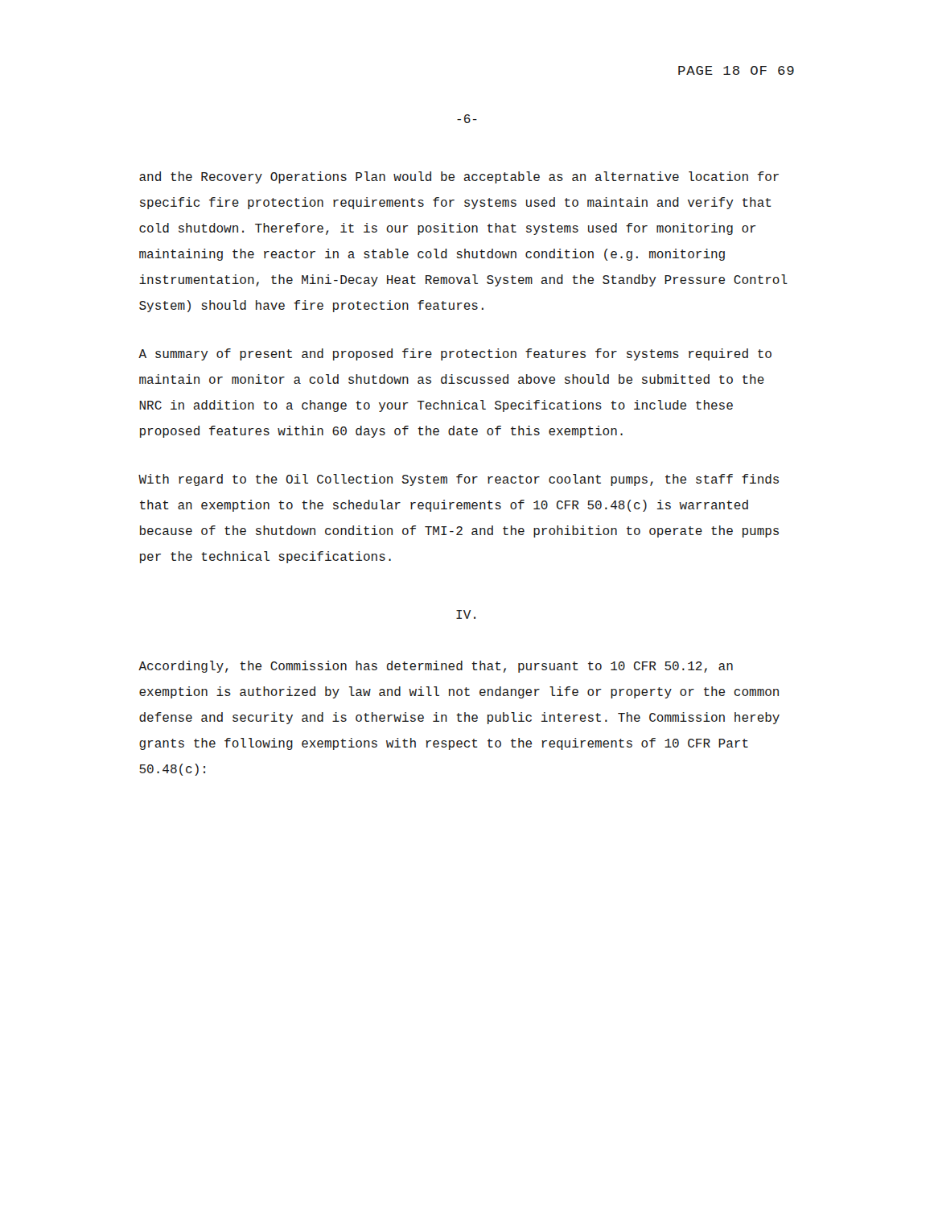PAGE 18 OF 69
-6-
and the Recovery Operations Plan would be acceptable as an alternative location for specific fire protection requirements for systems used to maintain and verify that cold shutdown. Therefore, it is our position that systems used for monitoring or maintaining the reactor in a stable cold shutdown condition (e.g. monitoring instrumentation, the Mini-Decay Heat Removal System and the Standby Pressure Control System) should have fire protection features.
A summary of present and proposed fire protection features for systems required to maintain or monitor a cold shutdown as discussed above should be submitted to the NRC in addition to a change to your Technical Specifications to include these proposed features within 60 days of the date of this exemption.
With regard to the Oil Collection System for reactor coolant pumps, the staff finds that an exemption to the schedular requirements of 10 CFR 50.48(c) is warranted because of the shutdown condition of TMI-2 and the prohibition to operate the pumps per the technical specifications.
IV.
Accordingly, the Commission has determined that, pursuant to 10 CFR 50.12, an exemption is authorized by law and will not endanger life or property or the common defense and security and is otherwise in the public interest. The Commission hereby grants the following exemptions with respect to the requirements of 10 CFR Part 50.48(c):